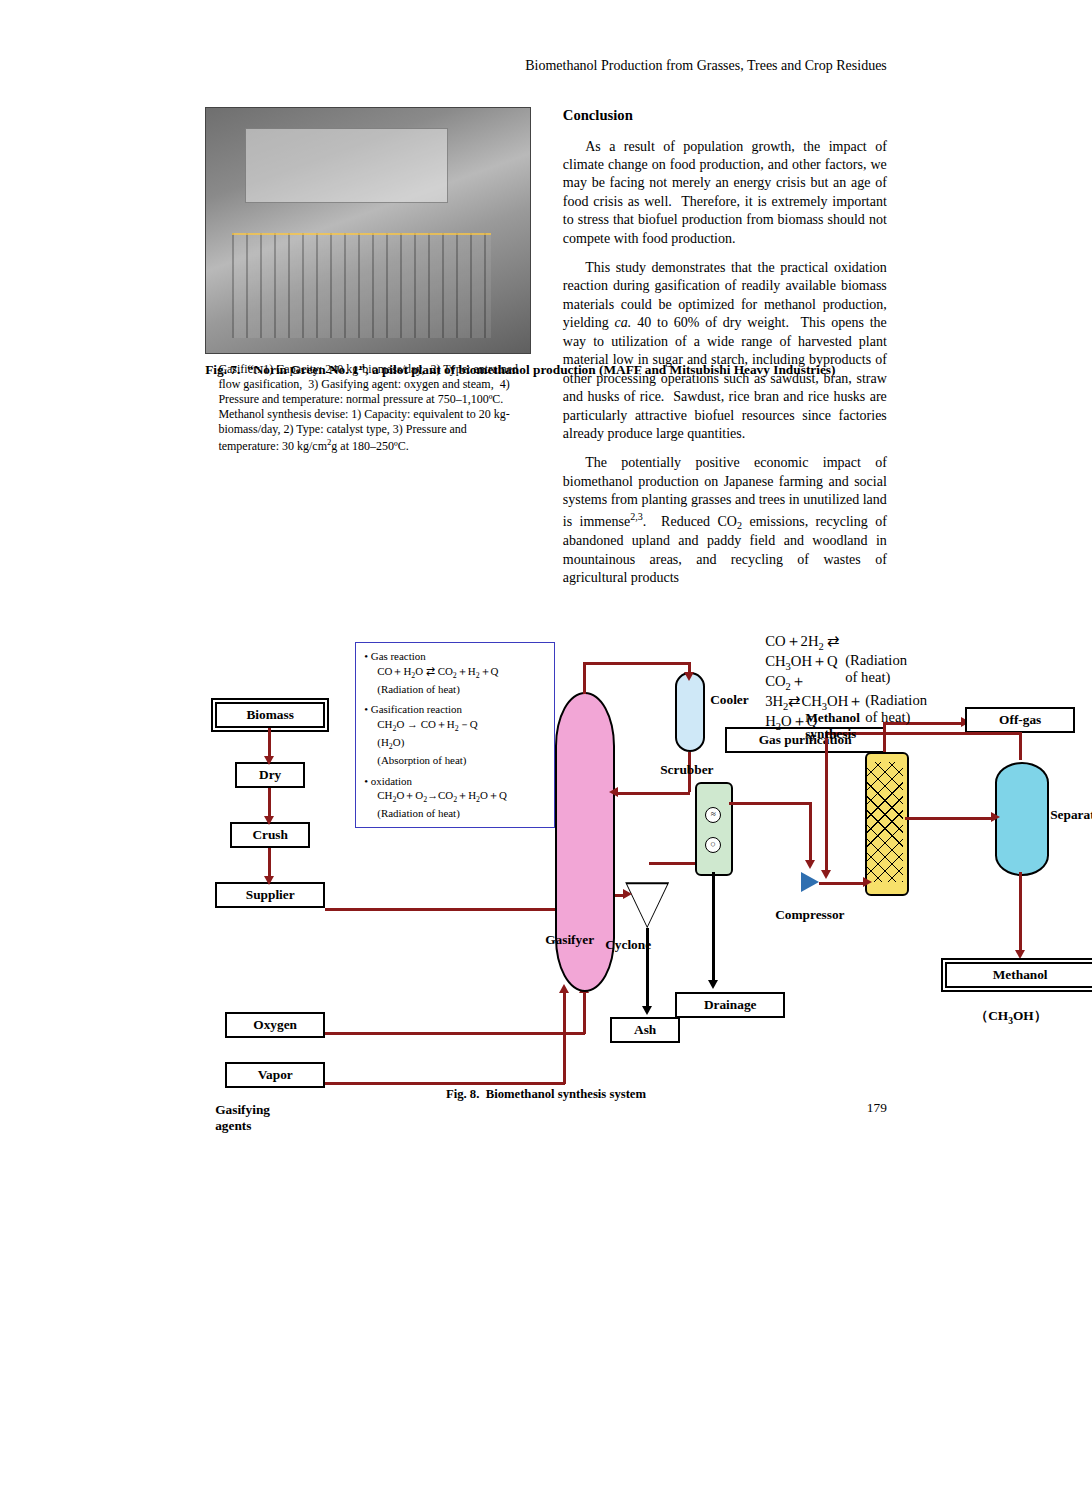Biomethanol Production from Grasses, Trees and Crop Residues
Fig. 7. “Norin Green No. 1”, a pilot plant of biomethanol production (MAFF and Mitsubishi Heavy Industries) Gasifier: 1) Capacity: 240 kg-biomass/day, 2) Type: entrained flow gasification, 3) Gasifying agent: oxygen and steam, 4) Pressure and temperature: normal pressure at 750–1,100ºC. Methanol synthesis devise: 1) Capacity: equivalent to 20 kg-biomass/day, 2) Type: catalyst type, 3) Pressure and temperature: 30 kg/cm2g at 180–250ºC.
Conclusion
As a result of population growth, the impact of climate change on food production, and other factors, we may be facing not merely an energy crisis but an age of food crisis as well. Therefore, it is extremely important to stress that biofuel production from biomass should not compete with food production.
This study demonstrates that the practical oxidation reaction during gasification of readily available biomass materials could be optimized for methanol production, yielding ca. 40 to 60% of dry weight. This opens the way to utilization of a wide range of harvested plant material low in sugar and starch, including byproducts of other processing operations such as sawdust, bran, straw and husks of rice. Sawdust, rice bran and rice husks are particularly attractive biofuel resources since factories already produce large quantities.
The potentially positive economic impact of biomethanol production on Japanese farming and social systems from planting grasses and trees in unutilized land is immense2,3. Reduced CO2 emissions, recycling of abandoned upland and paddy field and woodland in mountainous areas, and recycling of wastes of agricultural products
Biomass
Dry
Crush
Supplier
Oxygen
Vapor
Gasifying
agents
• Gas reaction CO＋H2O ⇄ CO2＋H2＋Q (Radiation of heat) • Gasification reaction CH2O → CO＋H2－Q (H2O) (Absorption of heat) • oxidation CH2O＋O2→CO2＋H2O＋Q (Radiation of heat)
Gasifyer
Cooler
Cyclone
Ash
Scrubber
≈
○
Drainage
Gas purification
Compressor
Off-gas
Separator
Methanol
（CH3OH）
CO＋2H2 ⇄ CH3OH＋Q
(Radiation of heat)
CO2＋3H2⇄CH3OH＋H2O＋Q
(Radiation of heat)
Methanol synthesis
Fig. 8. Biomethanol synthesis system
179